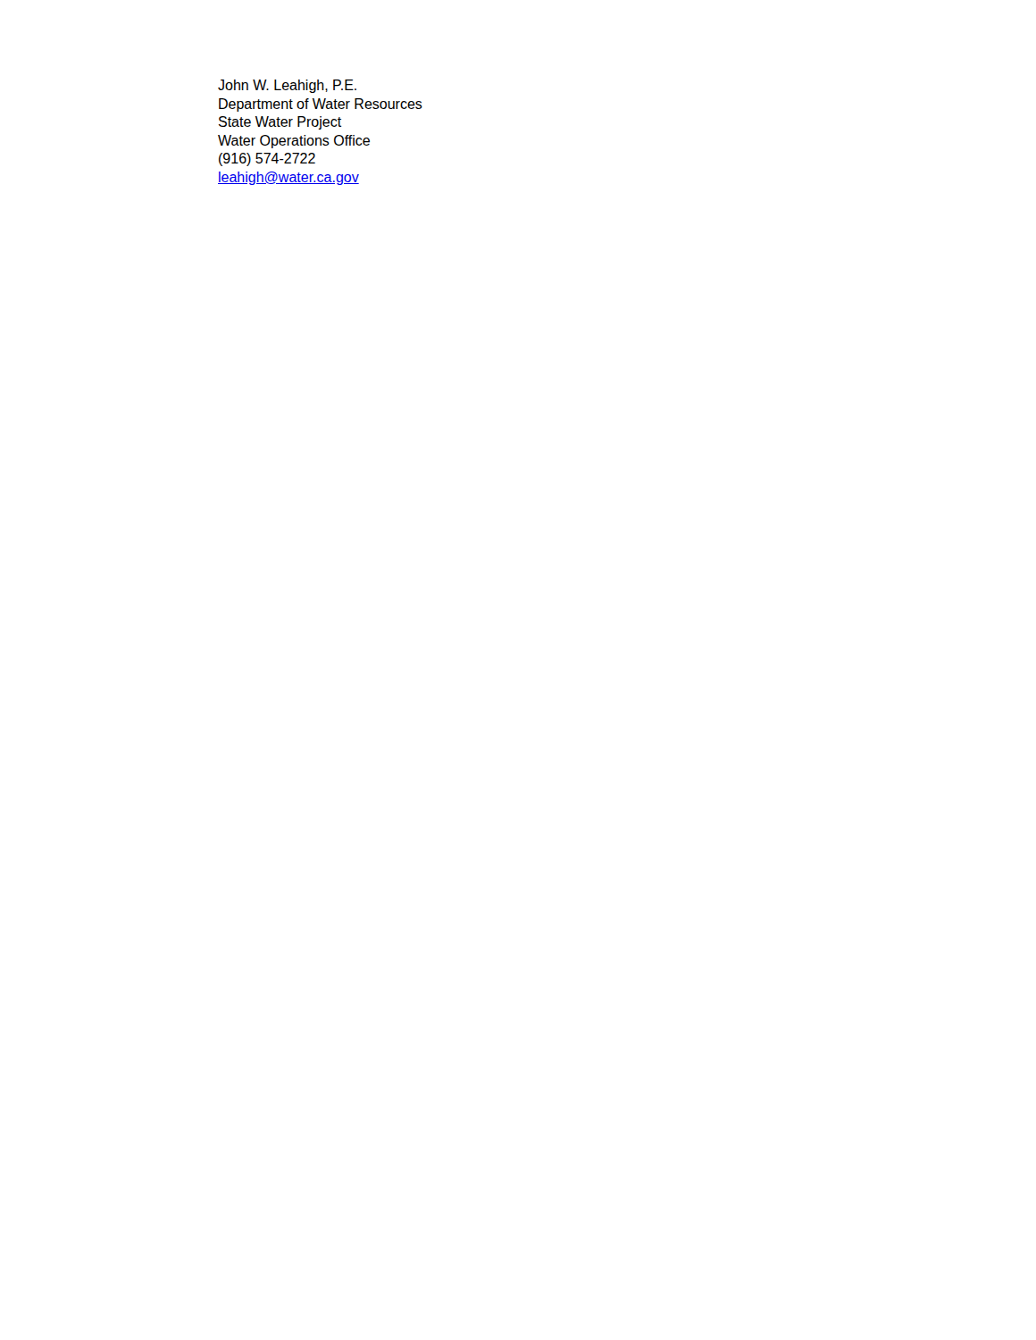John W. Leahigh, P.E.
Department of Water Resources
State Water Project
Water Operations Office
(916) 574-2722
leahigh@water.ca.gov